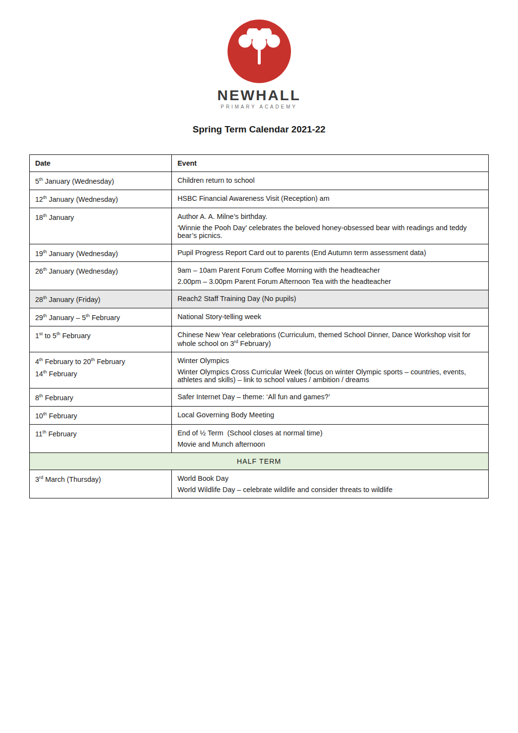NEWHALL
PRIMARY ACADEMY
Spring Term Calendar 2021-22
| Date | Event |
| --- | --- |
| 5 th January (Wednesday) | Children return to school |
| 12 th January (Wednesday) | HSBC Financial Awareness Visit (Reception) am |
| 18 th January | Author A. A. Milne’s birthday. ‘Winnie the Pooh Day’ celebrates the beloved honey-obsessed bear with readings and teddy bear’s picnics. |
| 19 th January (Wednesday) | Pupil Progress Report Card out to parents (End Autumn term assessment data) |
| 26 th January (Wednesday) | 9am – 10am Parent Forum Coffee Morning with the headteacher 2.00pm – 3.00pm Parent Forum Afternoon Tea with the headteacher |
| 28 th January (Friday) | Reach2 Staff Training Day (No pupils) |
| 29 th January – 5 th February | National Story-telling week |
| 1 st to 5 th February | Chinese New Year celebrations (Curriculum, themed School Dinner, Dance Workshop visit for whole school on 3 rd February) |
| 4 th February to 20 th February 14 th February | Winter Olympics Winter Olympics Cross Curricular Week (focus on winter Olympic sports – countries, events, athletes and skills) – link to school values / ambition / dreams |
| 8 th February | Safer Internet Day – theme: ‘All fun and games?’ |
| 10 th February | Local Governing Body Meeting |
| 11 th February | End of ½ Term (School closes at normal time) Movie and Munch afternoon |
| HALF TERM |
| 3 rd March (Thursday) | World Book Day World Wildlife Day – celebrate wildlife and consider threats to wildlife |